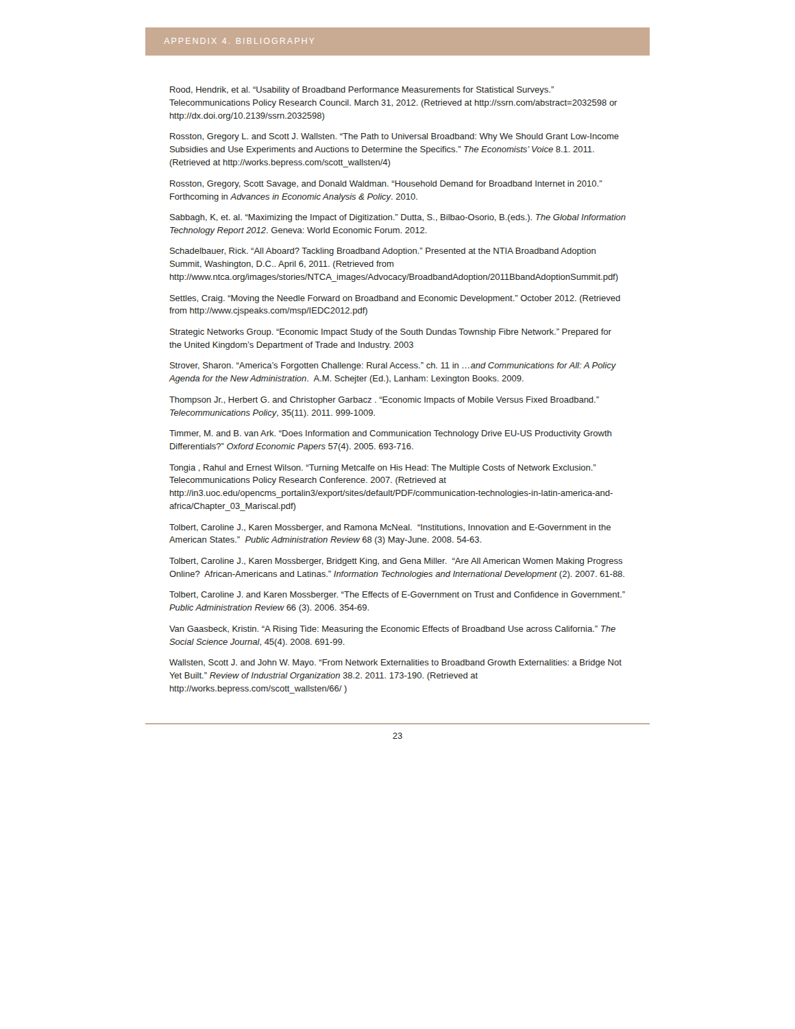Appendix 4. Bibliography
Rood, Hendrik, et al. “Usability of Broadband Performance Measurements for Statistical Surveys.” Telecommunications Policy Research Council. March 31, 2012. (Retrieved at http://ssrn.com/abstract=2032598 or http://dx.doi.org/10.2139/ssrn.2032598)
Rosston, Gregory L. and Scott J. Wallsten. “The Path to Universal Broadband: Why We Should Grant Low-Income Subsidies and Use Experiments and Auctions to Determine the Specifics.” The Economists’ Voice 8.1. 2011. (Retrieved at http://works.bepress.com/scott_wallsten/4)
Rosston, Gregory, Scott Savage, and Donald Waldman. “Household Demand for Broadband Internet in 2010.” Forthcoming in Advances in Economic Analysis & Policy. 2010.
Sabbagh, K, et. al. “Maximizing the Impact of Digitization.” Dutta, S., Bilbao-Osorio, B.(eds.). The Global Information Technology Report 2012. Geneva: World Economic Forum. 2012.
Schadelbauer, Rick. “All Aboard? Tackling Broadband Adoption.” Presented at the NTIA Broadband Adoption Summit, Washington, D.C.. April 6, 2011. (Retrieved from http://www.ntca.org/images/stories/NTCA_images/Advocacy/BroadbandAdoption/2011BbandAdoptionSummit.pdf)
Settles, Craig. “Moving the Needle Forward on Broadband and Economic Development.” October 2012. (Retrieved from http://www.cjspeaks.com/msp/IEDC2012.pdf)
Strategic Networks Group. “Economic Impact Study of the South Dundas Township Fibre Network.” Prepared for the United Kingdom’s Department of Trade and Industry. 2003
Strover, Sharon. “America’s Forgotten Challenge: Rural Access.” ch. 11 in …and Communications for All: A Policy Agenda for the New Administration. A.M. Schejter (Ed.), Lanham: Lexington Books. 2009.
Thompson Jr., Herbert G. and Christopher Garbacz . “Economic Impacts of Mobile Versus Fixed Broadband.” Telecommunications Policy, 35(11). 2011. 999-1009.
Timmer, M. and B. van Ark. “Does Information and Communication Technology Drive EU-US Productivity Growth Differentials?” Oxford Economic Papers 57(4). 2005. 693-716.
Tongia , Rahul and Ernest Wilson. “Turning Metcalfe on His Head: The Multiple Costs of Network Exclusion.” Telecommunications Policy Research Conference. 2007. (Retrieved at http://in3.uoc.edu/opencms_portalin3/export/sites/default/PDF/communication-technologies-in-latin-america-and-africa/Chapter_03_Mariscal.pdf)
Tolbert, Caroline J., Karen Mossberger, and Ramona McNeal. “Institutions, Innovation and E-Government in the American States.” Public Administration Review 68 (3) May-June. 2008. 54-63.
Tolbert, Caroline J., Karen Mossberger, Bridgett King, and Gena Miller. “Are All American Women Making Progress Online? African-Americans and Latinas.” Information Technologies and International Development (2). 2007. 61-88.
Tolbert, Caroline J. and Karen Mossberger. “The Effects of E-Government on Trust and Confidence in Government.” Public Administration Review 66 (3). 2006. 354-69.
Van Gaasbeck, Kristin. “A Rising Tide: Measuring the Economic Effects of Broadband Use across California.” The Social Science Journal, 45(4). 2008. 691-99.
Wallsten, Scott J. and John W. Mayo. “From Network Externalities to Broadband Growth Externalities: a Bridge Not Yet Built.” Review of Industrial Organization 38.2. 2011. 173-190. (Retrieved at http://works.bepress.com/scott_wallsten/66/ )
23